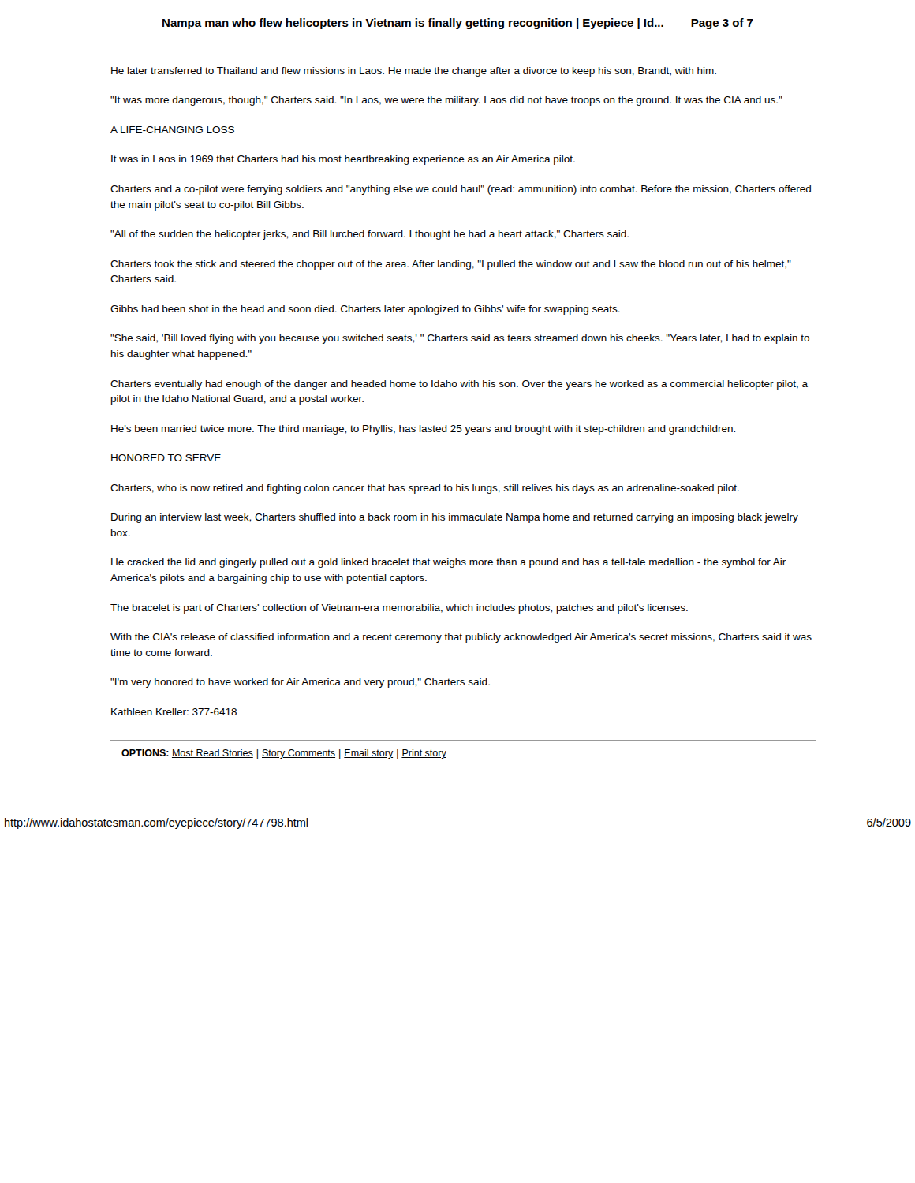Nampa man who flew helicopters in Vietnam is finally getting recognition | Eyepiece | Id... Page 3 of 7
He later transferred to Thailand and flew missions in Laos. He made the change after a divorce to keep his son, Brandt, with him.
"It was more dangerous, though," Charters said. "In Laos, we were the military. Laos did not have troops on the ground. It was the CIA and us."
A LIFE-CHANGING LOSS
It was in Laos in 1969 that Charters had his most heartbreaking experience as an Air America pilot.
Charters and a co-pilot were ferrying soldiers and "anything else we could haul" (read: ammunition) into combat. Before the mission, Charters offered the main pilot's seat to co-pilot Bill Gibbs.
"All of the sudden the helicopter jerks, and Bill lurched forward. I thought he had a heart attack," Charters said.
Charters took the stick and steered the chopper out of the area. After landing, "I pulled the window out and I saw the blood run out of his helmet," Charters said.
Gibbs had been shot in the head and soon died. Charters later apologized to Gibbs' wife for swapping seats.
"She said, 'Bill loved flying with you because you switched seats,' " Charters said as tears streamed down his cheeks. "Years later, I had to explain to his daughter what happened."
Charters eventually had enough of the danger and headed home to Idaho with his son. Over the years he worked as a commercial helicopter pilot, a pilot in the Idaho National Guard, and a postal worker.
He's been married twice more. The third marriage, to Phyllis, has lasted 25 years and brought with it step-children and grandchildren.
HONORED TO SERVE
Charters, who is now retired and fighting colon cancer that has spread to his lungs, still relives his days as an adrenaline-soaked pilot.
During an interview last week, Charters shuffled into a back room in his immaculate Nampa home and returned carrying an imposing black jewelry box.
He cracked the lid and gingerly pulled out a gold linked bracelet that weighs more than a pound and has a tell-tale medallion - the symbol for Air America's pilots and a bargaining chip to use with potential captors.
The bracelet is part of Charters' collection of Vietnam-era memorabilia, which includes photos, patches and pilot's licenses.
With the CIA's release of classified information and a recent ceremony that publicly acknowledged Air America's secret missions, Charters said it was time to come forward.
"I'm very honored to have worked for Air America and very proud," Charters said.
Kathleen Kreller: 377-6418
OPTIONS: Most Read Stories|Story Comments|Email story|Print story
http://www.idahostatesman.com/eyepiece/story/747798.html 6/5/2009